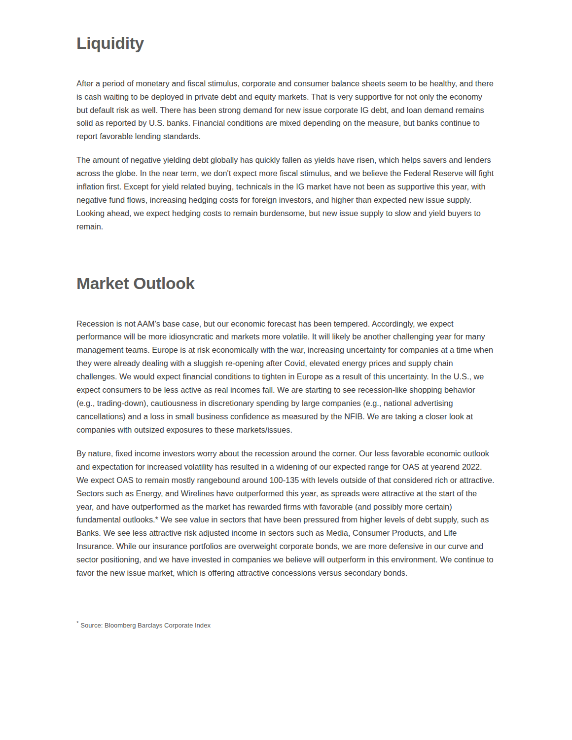Liquidity
After a period of monetary and fiscal stimulus, corporate and consumer balance sheets seem to be healthy, and there is cash waiting to be deployed in private debt and equity markets. That is very supportive for not only the economy but default risk as well. There has been strong demand for new issue corporate IG debt, and loan demand remains solid as reported by U.S. banks. Financial conditions are mixed depending on the measure, but banks continue to report favorable lending standards.
The amount of negative yielding debt globally has quickly fallen as yields have risen, which helps savers and lenders across the globe. In the near term, we don't expect more fiscal stimulus, and we believe the Federal Reserve will fight inflation first. Except for yield related buying, technicals in the IG market have not been as supportive this year, with negative fund flows, increasing hedging costs for foreign investors, and higher than expected new issue supply. Looking ahead, we expect hedging costs to remain burdensome, but new issue supply to slow and yield buyers to remain.
Market Outlook
Recession is not AAM's base case, but our economic forecast has been tempered. Accordingly, we expect performance will be more idiosyncratic and markets more volatile. It will likely be another challenging year for many management teams. Europe is at risk economically with the war, increasing uncertainty for companies at a time when they were already dealing with a sluggish re-opening after Covid, elevated energy prices and supply chain challenges. We would expect financial conditions to tighten in Europe as a result of this uncertainty. In the U.S., we expect consumers to be less active as real incomes fall. We are starting to see recession-like shopping behavior (e.g., trading-down), cautiousness in discretionary spending by large companies (e.g., national advertising cancellations) and a loss in small business confidence as measured by the NFIB. We are taking a closer look at companies with outsized exposures to these markets/issues.
By nature, fixed income investors worry about the recession around the corner. Our less favorable economic outlook and expectation for increased volatility has resulted in a widening of our expected range for OAS at yearend 2022. We expect OAS to remain mostly rangebound around 100-135 with levels outside of that considered rich or attractive. Sectors such as Energy, and Wirelines have outperformed this year, as spreads were attractive at the start of the year, and have outperformed as the market has rewarded firms with favorable (and possibly more certain) fundamental outlooks.* We see value in sectors that have been pressured from higher levels of debt supply, such as Banks. We see less attractive risk adjusted income in sectors such as Media, Consumer Products, and Life Insurance. While our insurance portfolios are overweight corporate bonds, we are more defensive in our curve and sector positioning, and we have invested in companies we believe will outperform in this environment. We continue to favor the new issue market, which is offering attractive concessions versus secondary bonds.
* Source: Bloomberg Barclays Corporate Index